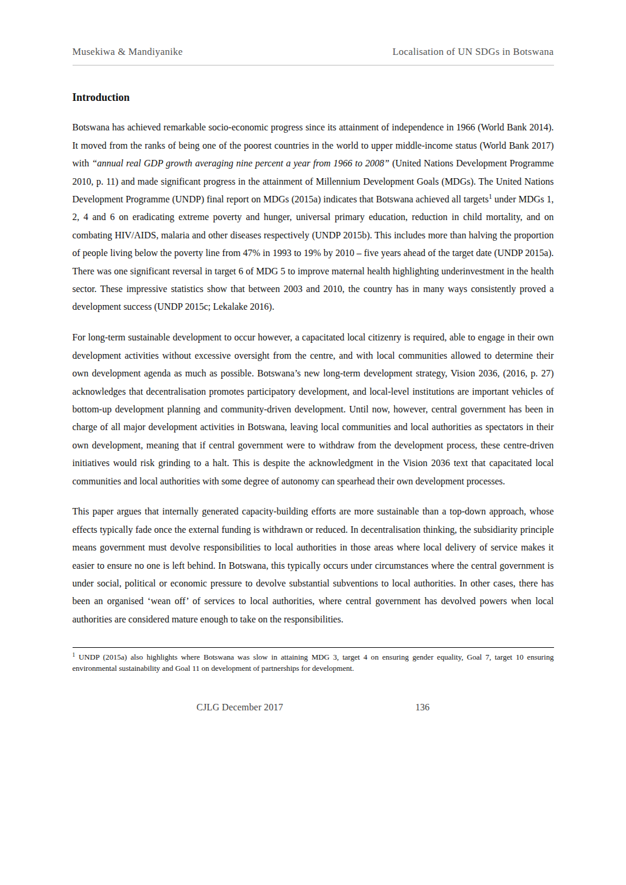Musekiwa & Mandiyanike Localisation of UN SDGs in Botswana
Introduction
Botswana has achieved remarkable socio-economic progress since its attainment of independence in 1966 (World Bank 2014). It moved from the ranks of being one of the poorest countries in the world to upper middle-income status (World Bank 2017) with “annual real GDP growth averaging nine percent a year from 1966 to 2008” (United Nations Development Programme 2010, p. 11) and made significant progress in the attainment of Millennium Development Goals (MDGs). The United Nations Development Programme (UNDP) final report on MDGs (2015a) indicates that Botswana achieved all targets1 under MDGs 1, 2, 4 and 6 on eradicating extreme poverty and hunger, universal primary education, reduction in child mortality, and on combating HIV/AIDS, malaria and other diseases respectively (UNDP 2015b). This includes more than halving the proportion of people living below the poverty line from 47% in 1993 to 19% by 2010 – five years ahead of the target date (UNDP 2015a). There was one significant reversal in target 6 of MDG 5 to improve maternal health highlighting underinvestment in the health sector. These impressive statistics show that between 2003 and 2010, the country has in many ways consistently proved a development success (UNDP 2015c; Lekalake 2016).
For long-term sustainable development to occur however, a capacitated local citizenry is required, able to engage in their own development activities without excessive oversight from the centre, and with local communities allowed to determine their own development agenda as much as possible. Botswana’s new long-term development strategy, Vision 2036, (2016, p. 27) acknowledges that decentralisation promotes participatory development, and local-level institutions are important vehicles of bottom-up development planning and community-driven development. Until now, however, central government has been in charge of all major development activities in Botswana, leaving local communities and local authorities as spectators in their own development, meaning that if central government were to withdraw from the development process, these centre-driven initiatives would risk grinding to a halt. This is despite the acknowledgment in the Vision 2036 text that capacitated local communities and local authorities with some degree of autonomy can spearhead their own development processes.
This paper argues that internally generated capacity-building efforts are more sustainable than a top-down approach, whose effects typically fade once the external funding is withdrawn or reduced. In decentralisation thinking, the subsidiarity principle means government must devolve responsibilities to local authorities in those areas where local delivery of service makes it easier to ensure no one is left behind. In Botswana, this typically occurs under circumstances where the central government is under social, political or economic pressure to devolve substantial subventions to local authorities. In other cases, there has been an organised ‘wean off’ of services to local authorities, where central government has devolved powers when local authorities are considered mature enough to take on the responsibilities.
1 UNDP (2015a) also highlights where Botswana was slow in attaining MDG 3, target 4 on ensuring gender equality, Goal 7, target 10 ensuring environmental sustainability and Goal 11 on development of partnerships for development.
CJLG December 2017 136